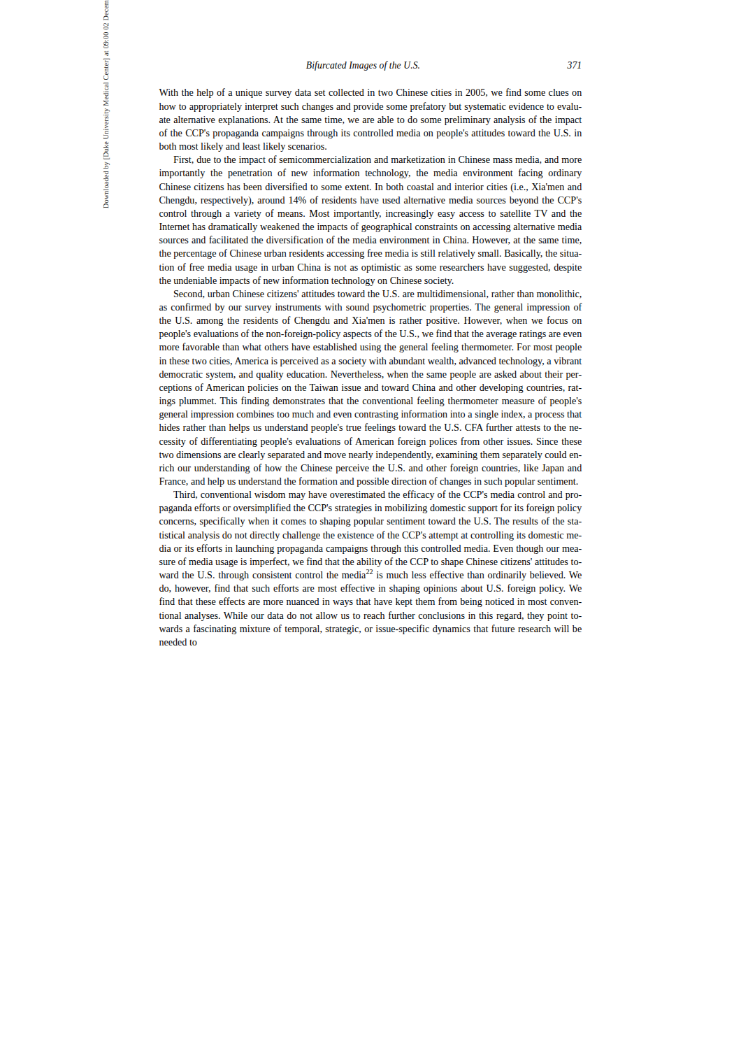Downloaded by [Duke University Medical Center] at 09:00 02 December 2014
371 Bifurcated Images of the U.S.
With the help of a unique survey data set collected in two Chinese cities in 2005, we find some clues on how to appropriately interpret such changes and provide some prefatory but systematic evidence to evaluate alternative explanations. At the same time, we are able to do some preliminary analysis of the impact of the CCP's propaganda campaigns through its controlled media on people's attitudes toward the U.S. in both most likely and least likely scenarios.
First, due to the impact of semicommercialization and marketization in Chinese mass media, and more importantly the penetration of new information technology, the media environment facing ordinary Chinese citizens has been diversified to some extent. In both coastal and interior cities (i.e., Xia'men and Chengdu, respectively), around 14% of residents have used alternative media sources beyond the CCP's control through a variety of means. Most importantly, increasingly easy access to satellite TV and the Internet has dramatically weakened the impacts of geographical constraints on accessing alternative media sources and facilitated the diversification of the media environment in China. However, at the same time, the percentage of Chinese urban residents accessing free media is still relatively small. Basically, the situation of free media usage in urban China is not as optimistic as some researchers have suggested, despite the undeniable impacts of new information technology on Chinese society.
Second, urban Chinese citizens' attitudes toward the U.S. are multidimensional, rather than monolithic, as confirmed by our survey instruments with sound psychometric properties. The general impression of the U.S. among the residents of Chengdu and Xia'men is rather positive. However, when we focus on people's evaluations of the non-foreign-policy aspects of the U.S., we find that the average ratings are even more favorable than what others have established using the general feeling thermometer. For most people in these two cities, America is perceived as a society with abundant wealth, advanced technology, a vibrant democratic system, and quality education. Nevertheless, when the same people are asked about their perceptions of American policies on the Taiwan issue and toward China and other developing countries, ratings plummet. This finding demonstrates that the conventional feeling thermometer measure of people's general impression combines too much and even contrasting information into a single index, a process that hides rather than helps us understand people's true feelings toward the U.S. CFA further attests to the necessity of differentiating people's evaluations of American foreign polices from other issues. Since these two dimensions are clearly separated and move nearly independently, examining them separately could enrich our understanding of how the Chinese perceive the U.S. and other foreign countries, like Japan and France, and help us understand the formation and possible direction of changes in such popular sentiment.
Third, conventional wisdom may have overestimated the efficacy of the CCP's media control and propaganda efforts or oversimplified the CCP's strategies in mobilizing domestic support for its foreign policy concerns, specifically when it comes to shaping popular sentiment toward the U.S. The results of the statistical analysis do not directly challenge the existence of the CCP's attempt at controlling its domestic media or its efforts in launching propaganda campaigns through this controlled media. Even though our measure of media usage is imperfect, we find that the ability of the CCP to shape Chinese citizens' attitudes toward the U.S. through consistent control the media22 is much less effective than ordinarily believed. We do, however, find that such efforts are most effective in shaping opinions about U.S. foreign policy. We find that these effects are more nuanced in ways that have kept them from being noticed in most conventional analyses. While our data do not allow us to reach further conclusions in this regard, they point towards a fascinating mixture of temporal, strategic, or issue-specific dynamics that future research will be needed to